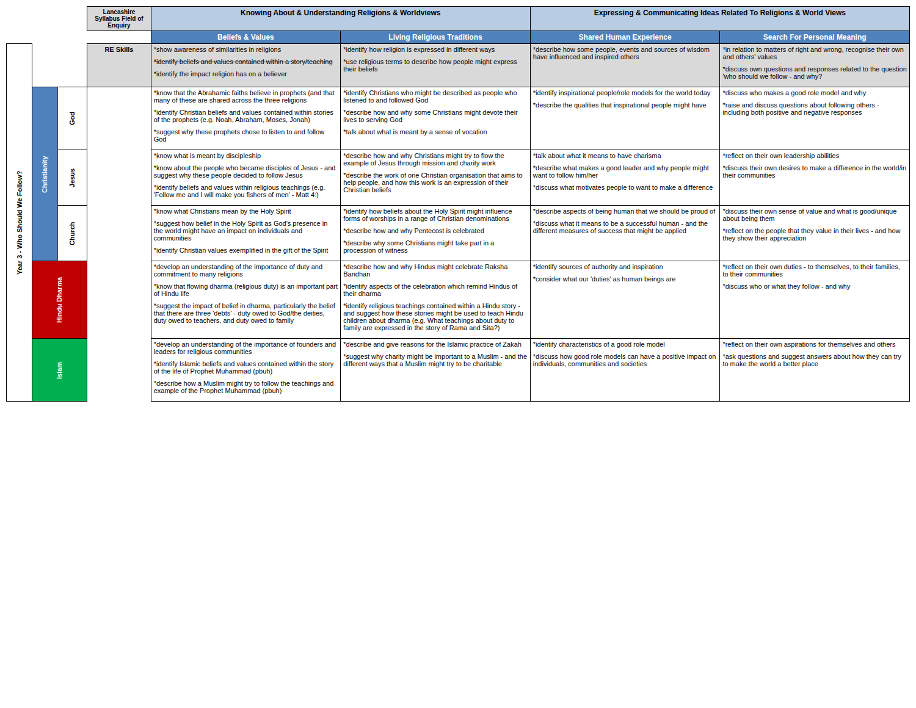| | Lancashire Syllabus Field of Enquiry | Knowing About & Understanding Religions & Worldviews | Expressing & Communicating Ideas Related To Religions & World Views |
| | | Beliefs & Values | Living Religious Traditions | Shared Human Experience | Search For Personal Meaning |
| Year 3 - Who Should We Follow? | | RE Skills | *show awareness of similarities in religions *identify beliefs and values contained within a story/teaching *identify the impact religion has on a believer | *identify how religion is expressed in different ways *use religious terms to describe how people might express their beliefs | *describe how some people, events and sources of wisdom have influenced and inspired others | *in relation to matters of right and wrong, recognise their own and others' values *discuss own questions and responses related to the question 'who should we follow - and why? |
| Christianity | God | | *know that the Abrahamic faiths believe in prophets (and that many of these are shared across the three religions *identify Christian beliefs and values contained within stories of the prophets (e.g. Noah, Abraham, Moses, Jonah) *suggest why these prophets chose to listen to and follow God | *identify Christians who might be described as people who listened to and followed God *describe how and why some Christians might devote their lives to serving God *talk about what is meant by a sense of vocation | *identify inspirational people/role models for the world today *describe the qualities that inspirational people might have | *discuss who makes a good role model and why *raise and discuss questions about following others - including both positive and negative responses |
| Jesus | | *know what is meant by discipleship *know about the people who became disciples of Jesus - and suggest why these people decided to follow Jesus *identify beliefs and values within religious teachings (e.g. 'Follow me and I will make you fishers of men' - Matt 4:) | *describe how and why Christians might try to flow the example of Jesus through mission and charity work *describe the work of one Christian organisation that aims to help people, and how this work is an expression of their Christian beliefs | *talk about what it means to have charisma *describe what makes a good leader and why people might want to follow him/her *discuss what motivates people to want to make a difference | *reflect on their own leadership abilities *discuss their own desires to make a difference in the world/in their communities |
| Church | | *know what Christians mean by the Holy Spirit *suggest how belief in the Holy Spirit as God's presence in the world might have an impact on individuals and communities *identify Christian values exemplified in the gift of the Spirit | *identify how beliefs about the Holy Spirit might influence forms of worships in a range of Christian denominations *describe how and why Pentecost is celebrated *describe why some Christians might take part in a procession of witness | *describe aspects of being human that we should be proud of *discuss what it means to be a successful human - and the different measures of success that might be applied | *discuss their own sense of value and what is good/unique about being them *reflect on the people that they value in their lives - and how they show their appreciation |
| Hindu Dharma | | *develop an understanding of the importance of duty and commitment to many religions *know that flowing dharma (religious duty) is an important part of Hindu life *suggest the impact of belief in dharma, particularly the belief that there are three 'debts' - duty owed to God/the deities, duty owed to teachers, and duty owed to family | *describe how and why Hindus might celebrate Raksha Bandhan *identify aspects of the celebration which remind Hindus of their dharma *identify religious teachings contained within a Hindu story - and suggest how these stories might be used to teach Hindu children about dharma (e.g. What teachings about duty to family are expressed in the story of Rama and Sita?) | *identify sources of authority and inspiration *consider what our 'duties' as human beings are | *reflect on their own duties - to themselves, to their families, to their communities *discuss who or what they follow - and why |
| Islam | | *develop an understanding of the importance of founders and leaders for religious communities *identify Islamic beliefs and values contained within the story of the life of Prophet Muhammad (pbuh) *describe how a Muslim might try to follow the teachings and example of the Prophet Muhammad (pbuh) | *describe and give reasons for the Islamic practice of Zakah *suggest why charity might be important to a Muslim - and the different ways that a Muslim might try to be charitable | *identify characteristics of a good role model *discuss how good role models can have a positive impact on individuals, communities and societies | *reflect on their own aspirations for themselves and others *ask questions and suggest answers about how they can try to make the world a better place |